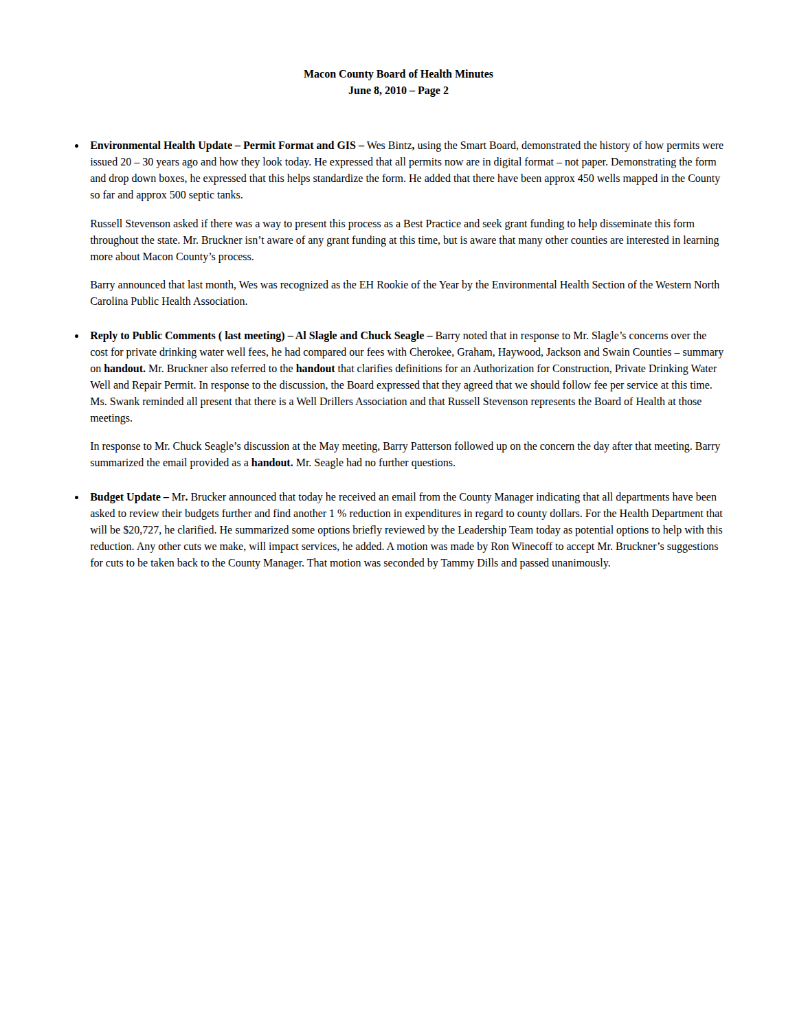Macon County Board of Health Minutes
June 8, 2010 – Page 2
Environmental Health Update – Permit Format and GIS – Wes Bintz, using the Smart Board, demonstrated the history of how permits were issued 20 – 30 years ago and how they look today. He expressed that all permits now are in digital format – not paper. Demonstrating the form and drop down boxes, he expressed that this helps standardize the form. He added that there have been approx 450 wells mapped in the County so far and approx 500 septic tanks.
Russell Stevenson asked if there was a way to present this process as a Best Practice and seek grant funding to help disseminate this form throughout the state. Mr. Bruckner isn’t aware of any grant funding at this time, but is aware that many other counties are interested in learning more about Macon County’s process.
Barry announced that last month, Wes was recognized as the EH Rookie of the Year by the Environmental Health Section of the Western North Carolina Public Health Association.
Reply to Public Comments ( last meeting) – Al Slagle and Chuck Seagle – Barry noted that in response to Mr. Slagle’s concerns over the cost for private drinking water well fees, he had compared our fees with Cherokee, Graham, Haywood, Jackson and Swain Counties – summary on handout. Mr. Bruckner also referred to the handout that clarifies definitions for an Authorization for Construction, Private Drinking Water Well and Repair Permit. In response to the discussion, the Board expressed that they agreed that we should follow fee per service at this time. Ms. Swank reminded all present that there is a Well Drillers Association and that Russell Stevenson represents the Board of Health at those meetings.
In response to Mr. Chuck Seagle’s discussion at the May meeting, Barry Patterson followed up on the concern the day after that meeting. Barry summarized the email provided as a handout. Mr. Seagle had no further questions.
Budget Update – Mr. Brucker announced that today he received an email from the County Manager indicating that all departments have been asked to review their budgets further and find another 1 % reduction in expenditures in regard to county dollars. For the Health Department that will be $20,727, he clarified. He summarized some options briefly reviewed by the Leadership Team today as potential options to help with this reduction. Any other cuts we make, will impact services, he added. A motion was made by Ron Winecoff to accept Mr. Bruckner’s suggestions for cuts to be taken back to the County Manager. That motion was seconded by Tammy Dills and passed unanimously.